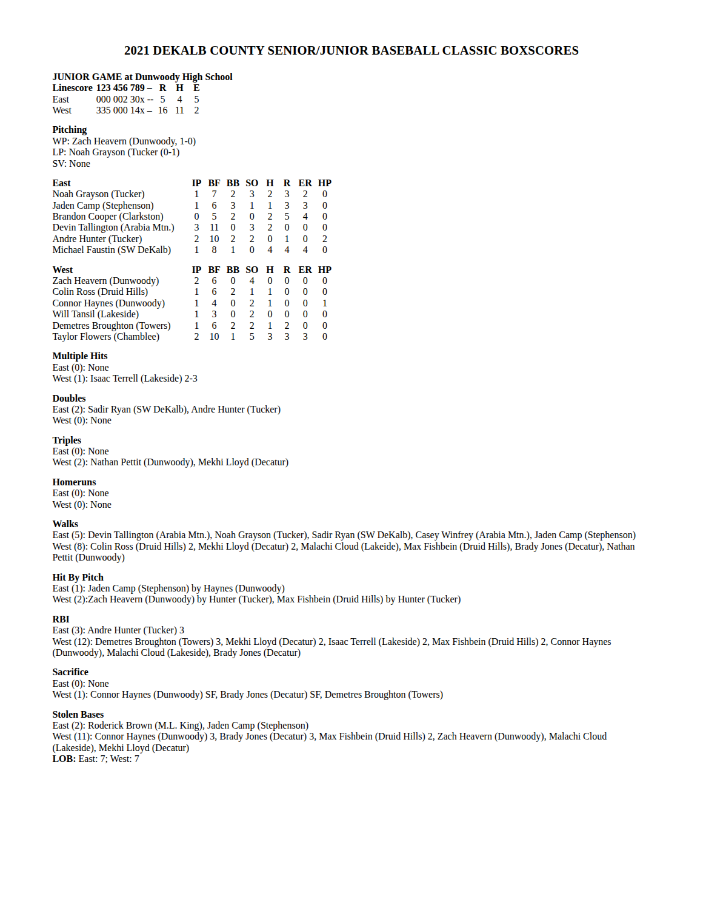2021 DEKALB COUNTY SENIOR/JUNIOR BASEBALL CLASSIC BOXSCORES
JUNIOR GAME at Dunwoody High School
| Linescore | 123 456 789 – | R | H | E |
| East | 000 002 30x -- | 5 | 4 | 5 |
| West | 335 000 14x – | 16 | 11 | 2 |
Pitching
WP: Zach Heavern (Dunwoody, 1-0)
LP: Noah Grayson (Tucker (0-1)
SV: None
| East | IP | BF | BB | SO | H | R | ER | HP |
| --- | --- | --- | --- | --- | --- | --- | --- | --- |
| Noah Grayson (Tucker) | 1 | 7 | 2 | 3 | 2 | 3 | 2 | 0 |
| Jaden Camp (Stephenson) | 1 | 6 | 3 | 1 | 1 | 3 | 3 | 0 |
| Brandon Cooper (Clarkston) | 0 | 5 | 2 | 0 | 2 | 5 | 4 | 0 |
| Devin Tallington (Arabia Mtn.) | 3 | 11 | 0 | 3 | 2 | 0 | 0 | 0 |
| Andre Hunter (Tucker) | 2 | 10 | 2 | 2 | 0 | 1 | 0 | 2 |
| Michael Faustin (SW DeKalb) | 1 | 8 | 1 | 0 | 4 | 4 | 4 | 0 |
| West | IP | BF | BB | SO | H | R | ER | HP |
| --- | --- | --- | --- | --- | --- | --- | --- | --- |
| Zach Heavern (Dunwoody) | 2 | 6 | 0 | 4 | 0 | 0 | 0 | 0 |
| Colin Ross (Druid Hills) | 1 | 6 | 2 | 1 | 1 | 0 | 0 | 0 |
| Connor Haynes (Dunwoody) | 1 | 4 | 0 | 2 | 1 | 0 | 0 | 1 |
| Will Tansil (Lakeside) | 1 | 3 | 0 | 2 | 0 | 0 | 0 | 0 |
| Demetres Broughton (Towers) | 1 | 6 | 2 | 2 | 1 | 2 | 0 | 0 |
| Taylor Flowers (Chamblee) | 2 | 10 | 1 | 5 | 3 | 3 | 3 | 0 |
Multiple Hits
East (0): None
West (1): Isaac Terrell (Lakeside) 2-3
Doubles
East (2): Sadir Ryan (SW DeKalb), Andre Hunter (Tucker)
West (0): None
Triples
East (0): None
West (2): Nathan Pettit (Dunwoody), Mekhi Lloyd (Decatur)
Homeruns
East (0): None
West (0): None
Walks
East (5): Devin Tallington (Arabia Mtn.), Noah Grayson (Tucker), Sadir Ryan (SW DeKalb), Casey Winfrey (Arabia Mtn.), Jaden Camp (Stephenson)
West (8): Colin Ross (Druid Hills) 2, Mekhi Lloyd (Decatur) 2, Malachi Cloud (Lakeide), Max Fishbein (Druid Hills), Brady Jones (Decatur), Nathan Pettit (Dunwoody)
Hit By Pitch
East (1): Jaden Camp (Stephenson) by Haynes (Dunwoody)
West (2):Zach Heavern (Dunwoody) by Hunter (Tucker), Max Fishbein (Druid Hills) by Hunter (Tucker)
RBI
East (3): Andre Hunter (Tucker) 3
West (12): Demetres Broughton (Towers) 3, Mekhi Lloyd (Decatur) 2, Isaac Terrell (Lakeside) 2, Max Fishbein (Druid Hills) 2, Connor Haynes (Dunwoody), Malachi Cloud (Lakeside), Brady Jones (Decatur)
Sacrifice
East (0): None
West (1): Connor Haynes (Dunwoody) SF, Brady Jones (Decatur) SF, Demetres Broughton (Towers)
Stolen Bases
East (2): Roderick Brown (M.L. King), Jaden Camp (Stephenson)
West (11): Connor Haynes (Dunwoody) 3, Brady Jones (Decatur) 3, Max Fishbein (Druid Hills) 2, Zach Heavern (Dunwoody), Malachi Cloud (Lakeside), Mekhi Lloyd (Decatur)
LOB: East: 7; West: 7